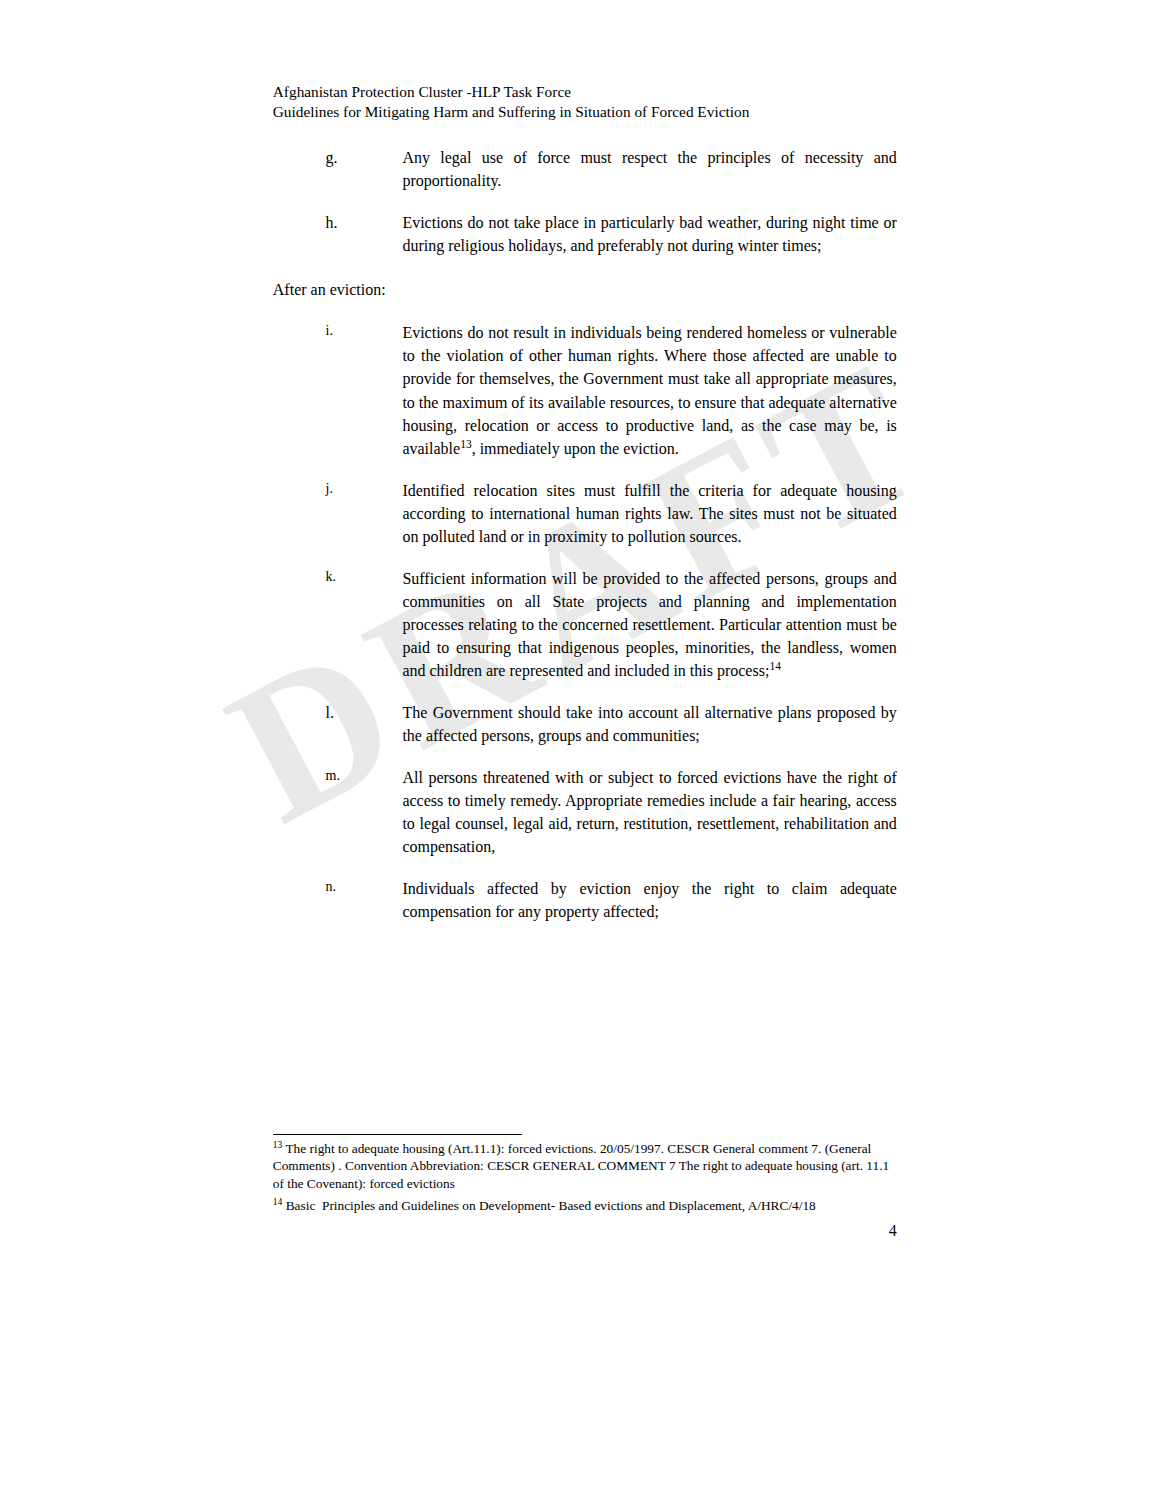DRAFT
Afghanistan Protection Cluster -HLP Task Force
Guidelines for Mitigating Harm and Suffering in Situation of Forced Eviction
g. Any legal use of force must respect the principles of necessity and proportionality.
h. Evictions do not take place in particularly bad weather, during night time or during religious holidays, and preferably not during winter times;
After an eviction:
i. Evictions do not result in individuals being rendered homeless or vulnerable to the violation of other human rights. Where those affected are unable to provide for themselves, the Government must take all appropriate measures, to the maximum of its available resources, to ensure that adequate alternative housing, relocation or access to productive land, as the case may be, is available13, immediately upon the eviction.
j. Identified relocation sites must fulfill the criteria for adequate housing according to international human rights law. The sites must not be situated on polluted land or in proximity to pollution sources.
k. Sufficient information will be provided to the affected persons, groups and communities on all State projects and planning and implementation processes relating to the concerned resettlement. Particular attention must be paid to ensuring that indigenous peoples, minorities, the landless, women and children are represented and included in this process;14
l. The Government should take into account all alternative plans proposed by the affected persons, groups and communities;
m. All persons threatened with or subject to forced evictions have the right of access to timely remedy. Appropriate remedies include a fair hearing, access to legal counsel, legal aid, return, restitution, resettlement, rehabilitation and compensation,
n. Individuals affected by eviction enjoy the right to claim adequate compensation for any property affected;
13 The right to adequate housing (Art.11.1): forced evictions. 20/05/1997. CESCR General comment 7. (General Comments) . Convention Abbreviation: CESCR GENERAL COMMENT 7 The right to adequate housing (art. 11.1 of the Covenant): forced evictions
14 Basic Principles and Guidelines on Development- Based evictions and Displacement, A/HRC/4/18
4